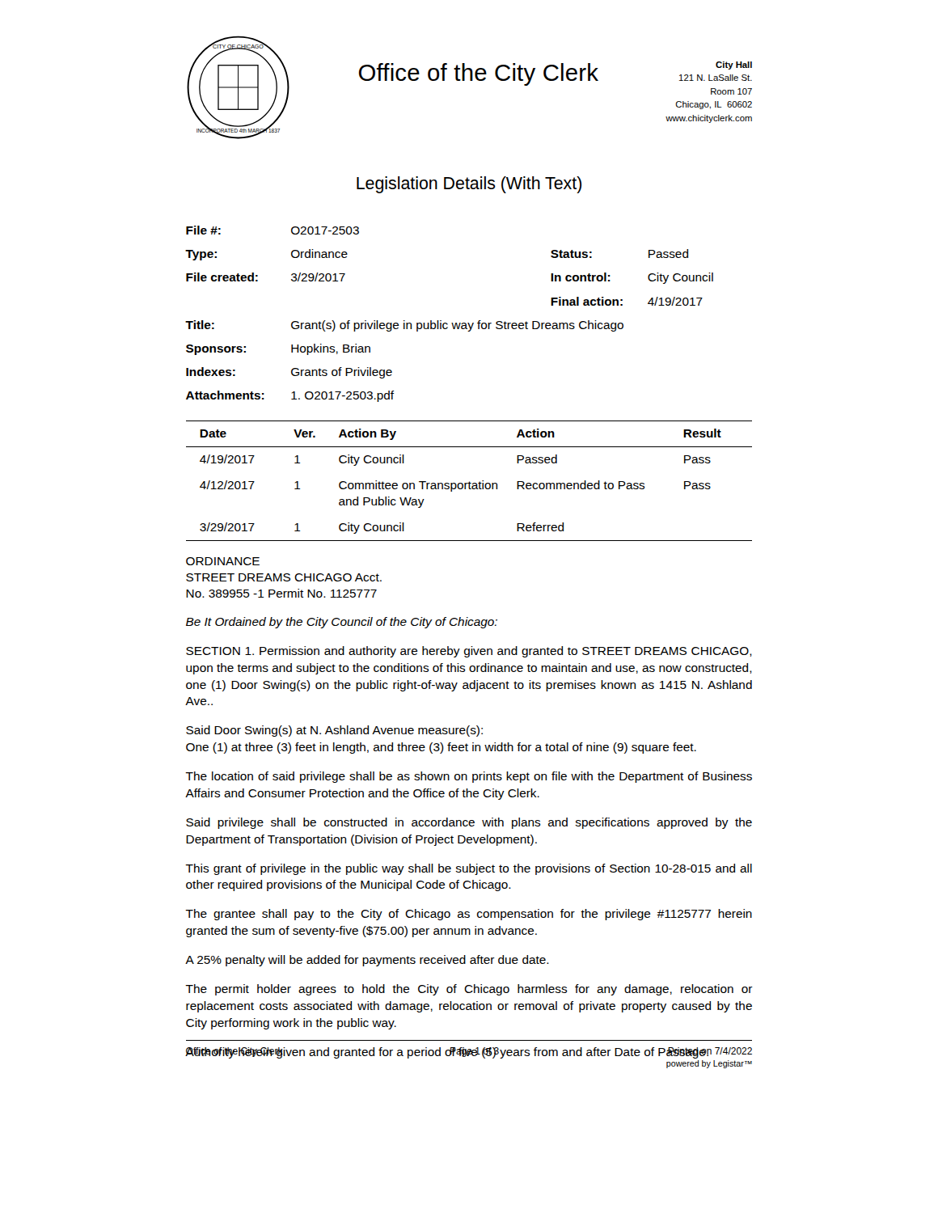Office of the City Clerk
City Hall
121 N. LaSalle St.
Room 107
Chicago, IL 60602
www.chicityclerk.com
Legislation Details (With Text)
| File #: | O2017-2503 | | |
| Type: | Ordinance | Status: | Passed |
| File created: | 3/29/2017 | In control: | City Council |
| | | Final action: | 4/19/2017 |
| Title: | Grant(s) of privilege in public way for Street Dreams Chicago |
| Sponsors: | Hopkins, Brian |
| Indexes: | Grants of Privilege |
| Attachments: | 1. O2017-2503.pdf |
| Date | Ver. | Action By | Action | Result |
| --- | --- | --- | --- | --- |
| 4/19/2017 | 1 | City Council | Passed | Pass |
| 4/12/2017 | 1 | Committee on Transportation and Public Way | Recommended to Pass | Pass |
| 3/29/2017 | 1 | City Council | Referred | |
ORDINANCE
STREET DREAMS CHICAGO Acct.
No. 389955 -1 Permit No. 1125777
Be It Ordained by the City Council of the City of Chicago:
SECTION 1. Permission and authority are hereby given and granted to STREET DREAMS CHICAGO, upon the terms and subject to the conditions of this ordinance to maintain and use, as now constructed, one (1) Door Swing(s) on the public right-of-way adjacent to its premises known as 1415 N. Ashland Ave..
Said Door Swing(s) at N. Ashland Avenue measure(s):
One (1) at three (3) feet in length, and three (3) feet in width for a total of nine (9) square feet.
The location of said privilege shall be as shown on prints kept on file with the Department of Business Affairs and Consumer Protection and the Office of the City Clerk.
Said privilege shall be constructed in accordance with plans and specifications approved by the Department of Transportation (Division of Project Development).
This grant of privilege in the public way shall be subject to the provisions of Section 10-28-015 and all other required provisions of the Municipal Code of Chicago.
The grantee shall pay to the City of Chicago as compensation for the privilege #1125777 herein granted the sum of seventy-five ($75.00) per annum in advance.
A 25% penalty will be added for payments received after due date.
The permit holder agrees to hold the City of Chicago harmless for any damage, relocation or replacement costs associated with damage, relocation or removal of private property caused by the City performing work in the public way.
Authority herein given and granted for a period of five (5) years from and after Date of Passage.
Office of the City Clerk
Page 1 of 3
Printed on 7/4/2022
powered by Legistar™